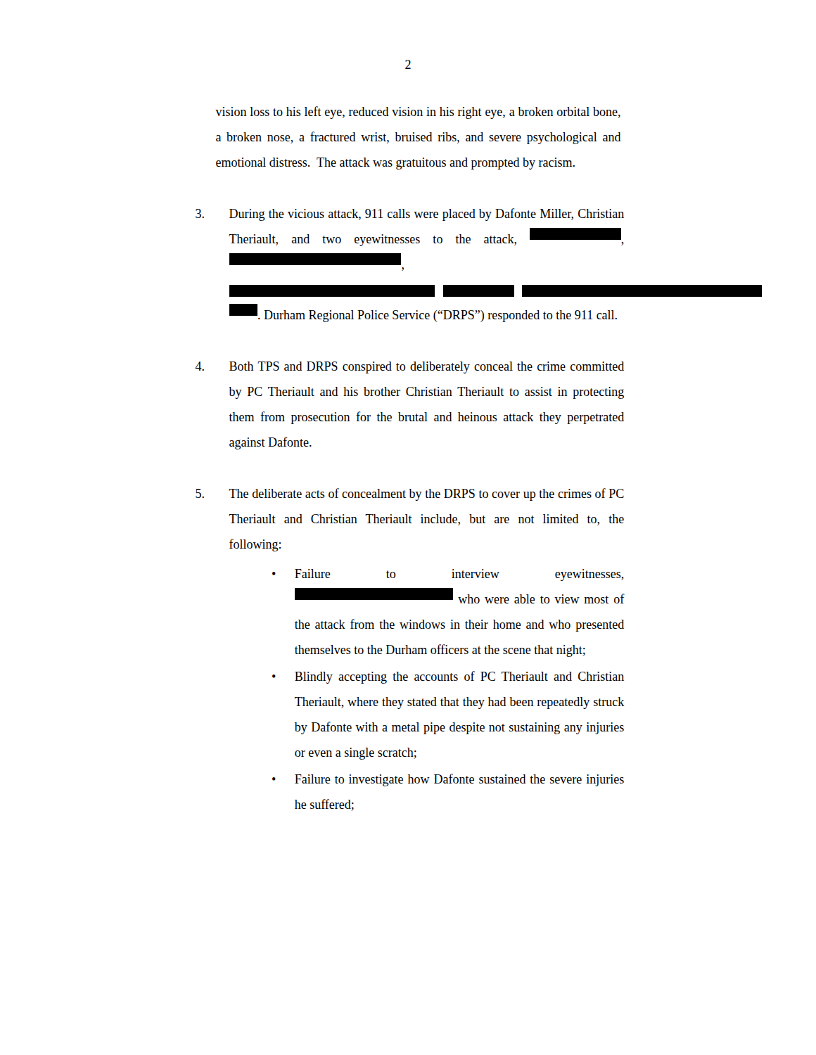2
vision loss to his left eye, reduced vision in his right eye, a broken orbital bone, a broken nose, a fractured wrist, bruised ribs, and severe psychological and emotional distress. The attack was gratuitous and prompted by racism.
3. During the vicious attack, 911 calls were placed by Dafonte Miller, Christian Theriault, and two eyewitnesses to the attack, , , . Durham Regional Police Service (“DRPS”) responded to the 911 call.
4. Both TPS and DRPS conspired to deliberately conceal the crime committed by PC Theriault and his brother Christian Theriault to assist in protecting them from prosecution for the brutal and heinous attack they perpetrated against Dafonte.
5. The deliberate acts of concealment by the DRPS to cover up the crimes of PC Theriault and Christian Theriault include, but are not limited to, the following:
Failure to interview eyewitnesses, who were able to view most of the attack from the windows in their home and who presented themselves to the Durham officers at the scene that night;
Blindly accepting the accounts of PC Theriault and Christian Theriault, where they stated that they had been repeatedly struck by Dafonte with a metal pipe despite not sustaining any injuries or even a single scratch;
Failure to investigate how Dafonte sustained the severe injuries he suffered;